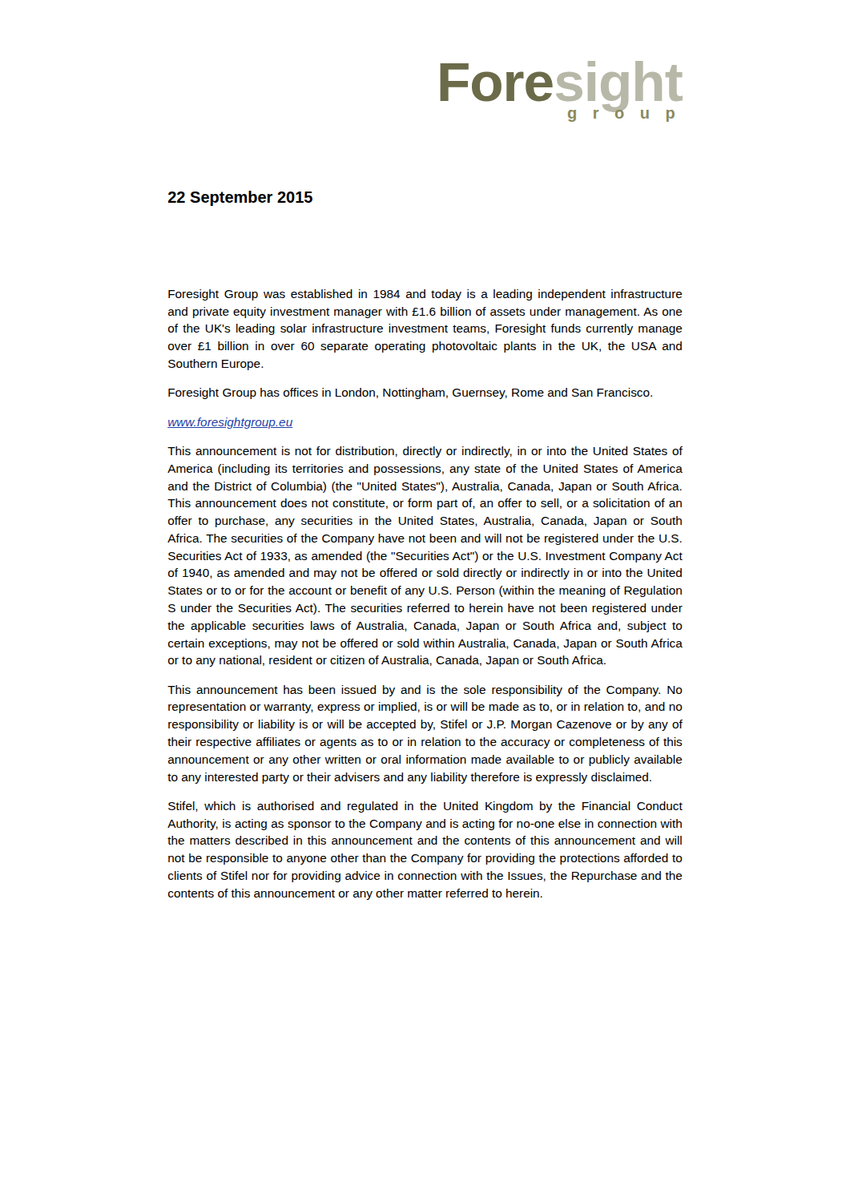Fore sight
g r o u p
22 September 2015
Foresight Group was established in 1984 and today is a leading independent infrastructure and private equity investment manager with £1.6 billion of assets under management. As one of the UK's leading solar infrastructure investment teams, Foresight funds currently manage over £1 billion in over 60 separate operating photovoltaic plants in the UK, the USA and Southern Europe.
Foresight Group has offices in London, Nottingham, Guernsey, Rome and San Francisco.
www.foresightgroup.eu
This announcement is not for distribution, directly or indirectly, in or into the United States of America (including its territories and possessions, any state of the United States of America and the District of Columbia) (the "United States"), Australia, Canada, Japan or South Africa. This announcement does not constitute, or form part of, an offer to sell, or a solicitation of an offer to purchase, any securities in the United States, Australia, Canada, Japan or South Africa. The securities of the Company have not been and will not be registered under the U.S. Securities Act of 1933, as amended (the "Securities Act") or the U.S. Investment Company Act of 1940, as amended and may not be offered or sold directly or indirectly in or into the United States or to or for the account or benefit of any U.S. Person (within the meaning of Regulation S under the Securities Act). The securities referred to herein have not been registered under the applicable securities laws of Australia, Canada, Japan or South Africa and, subject to certain exceptions, may not be offered or sold within Australia, Canada, Japan or South Africa or to any national, resident or citizen of Australia, Canada, Japan or South Africa.
This announcement has been issued by and is the sole responsibility of the Company. No representation or warranty, express or implied, is or will be made as to, or in relation to, and no responsibility or liability is or will be accepted by, Stifel or J.P. Morgan Cazenove or by any of their respective affiliates or agents as to or in relation to the accuracy or completeness of this announcement or any other written or oral information made available to or publicly available to any interested party or their advisers and any liability therefore is expressly disclaimed.
Stifel, which is authorised and regulated in the United Kingdom by the Financial Conduct Authority, is acting as sponsor to the Company and is acting for no-one else in connection with the matters described in this announcement and the contents of this announcement and will not be responsible to anyone other than the Company for providing the protections afforded to clients of Stifel nor for providing advice in connection with the Issues, the Repurchase and the contents of this announcement or any other matter referred to herein.